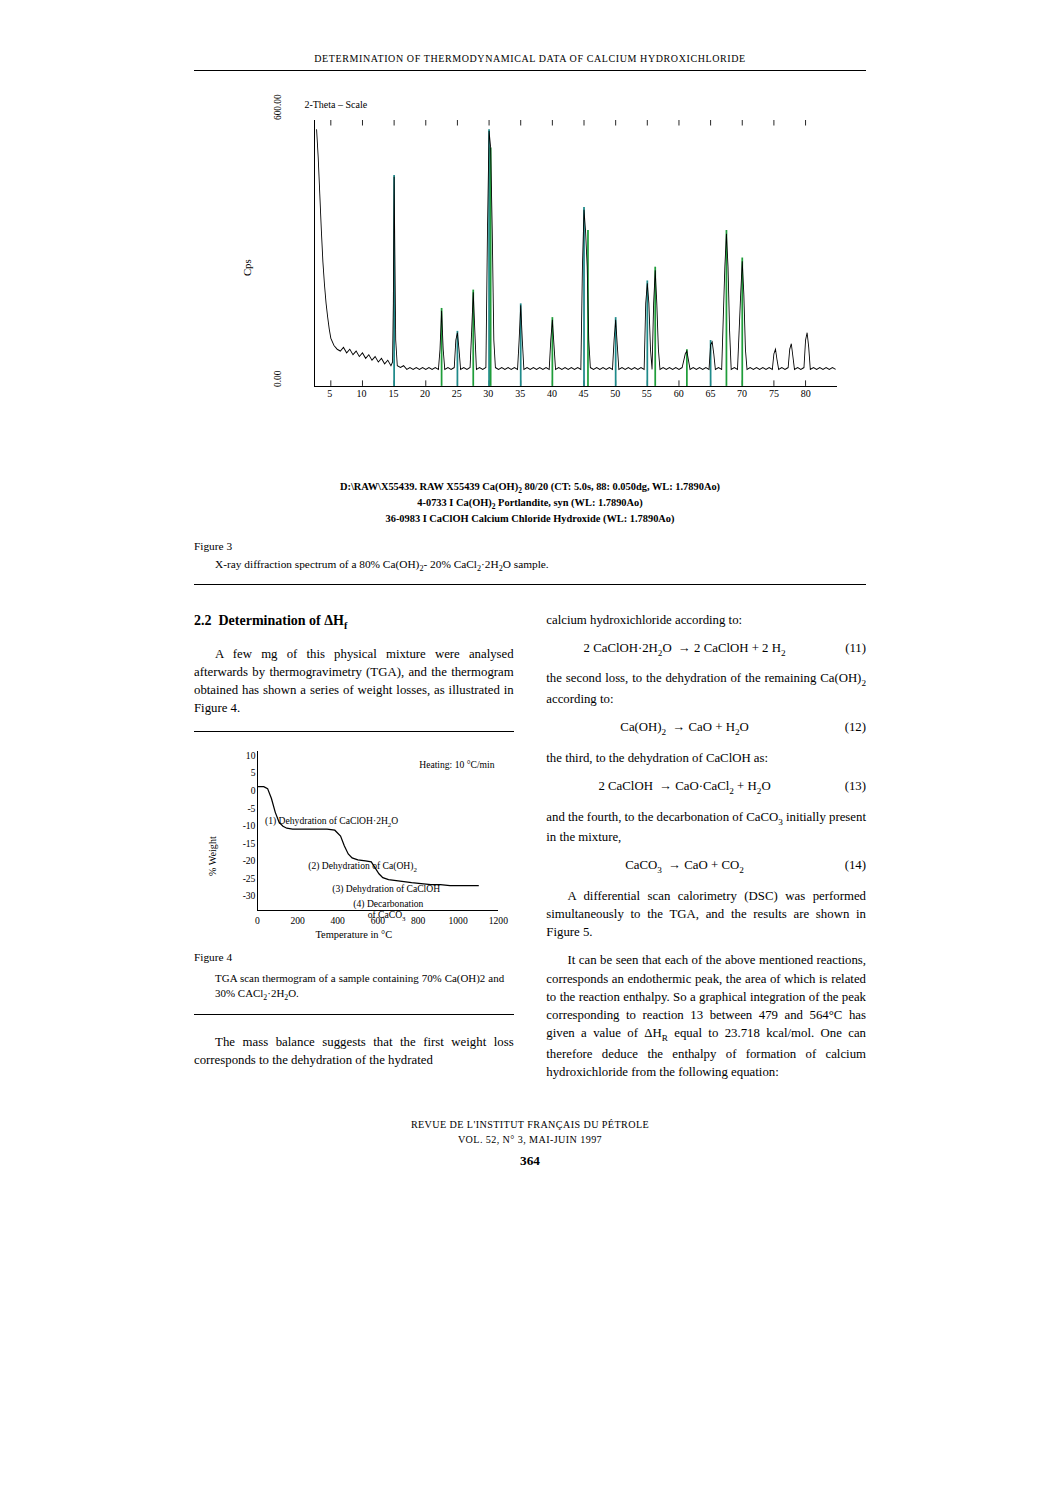DETERMINATION OF THERMODYNAMICAL DATA OF CALCIUM HYDROXICHLORIDE
2-Theta – Scale
600.00
0.00
Cps
5 10 15 20 25 30 35 40 45 50 55 60 65 70 75 80
D:\RAW\X55439. RAW X55439 Ca(OH)2 80/20 (CT: 5.0s, 88: 0.050dg, WL: 1.7890Ao)
4-0733 I Ca(OH)2 Portlandite, syn (WL: 1.7890Ao)
36-0983 I CaClOH Calcium Chloride Hydroxide (WL: 1.7890Ao)
Figure 3
X-ray diffraction spectrum of a 80% Ca(OH)2- 20% CaCl2·2H2O sample.
2.2 Determination of ΔHf
A few mg of this physical mixture were analysed afterwards by thermogravimetry (TGA), and the thermogram obtained has shown a series of weight losses, as illustrated in Figure 4.
% Weight
10 5 0 -5 -10 -15 -20 -25 -30
Heating: 10 °C/min
(1) Dehydration of CaClOH·2H2O
(2) Dehydration of Ca(OH)2
(3) Dehydration of CaClOH
(4) Decarbonation
of CaCO3
0 200 400 600 800 1000 1200
Temperature in °C
Figure 4
TGA scan thermogram of a sample containing 70% Ca(OH)2 and 30% CACl2·2H2O.
The mass balance suggests that the first weight loss corresponds to the dehydration of the hydrated
calcium hydroxichloride according to:
2 CaClOH·2H2O → 2 CaClOH + 2 H2
(11)
the second loss, to the dehydration of the remaining Ca(OH)2 according to:
Ca(OH)2 → CaO + H2O
(12)
the third, to the dehydration of CaClOH as:
2 CaClOH → CaO·CaCl2 + H2O
(13)
and the fourth, to the decarbonation of CaCO3 initially present in the mixture,
CaCO3 → CaO + CO2
(14)
A differential scan calorimetry (DSC) was performed simultaneously to the TGA, and the results are shown in Figure 5.
It can be seen that each of the above mentioned reactions, corresponds an endothermic peak, the area of which is related to the reaction enthalpy. So a graphical integration of the peak corresponding to reaction 13 between 479 and 564°C has given a value of ΔHR equal to 23.718 kcal/mol. One can therefore deduce the enthalpy of formation of calcium hydroxichloride from the following equation:
REVUE DE L'INSTITUT FRANÇAIS DU PÉTROLE
VOL. 52, N° 3, MAI-JUIN 1997
364